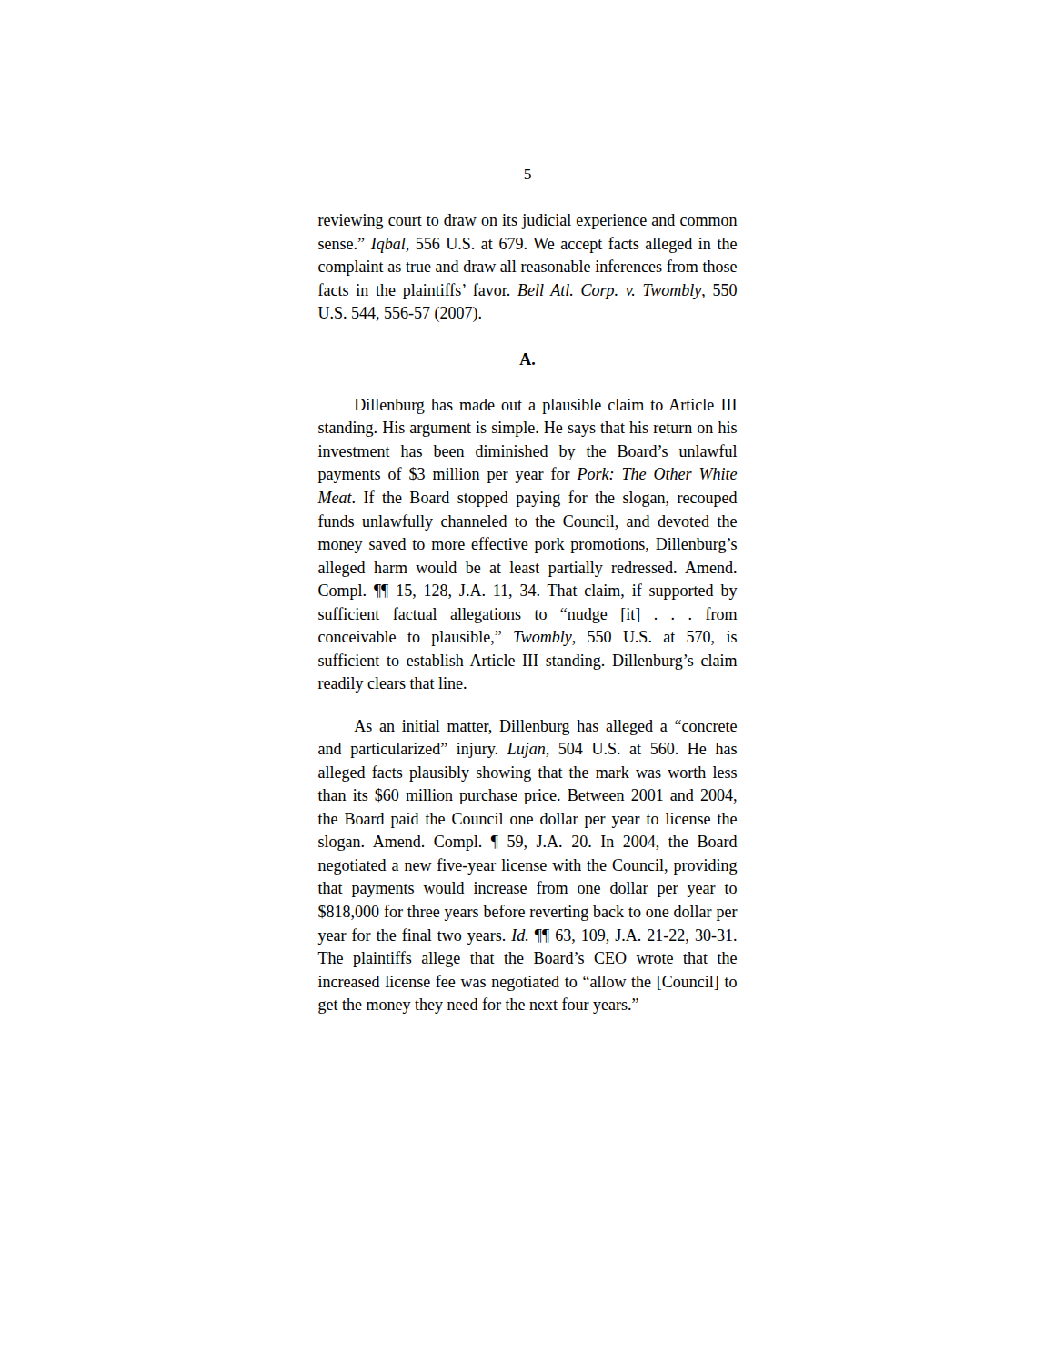5
reviewing court to draw on its judicial experience and common sense.” Iqbal, 556 U.S. at 679. We accept facts alleged in the complaint as true and draw all reasonable inferences from those facts in the plaintiffs’ favor. Bell Atl. Corp. v. Twombly, 550 U.S. 544, 556-57 (2007).
A.
Dillenburg has made out a plausible claim to Article III standing. His argument is simple. He says that his return on his investment has been diminished by the Board’s unlawful payments of $3 million per year for Pork: The Other White Meat. If the Board stopped paying for the slogan, recouped funds unlawfully channeled to the Council, and devoted the money saved to more effective pork promotions, Dillenburg’s alleged harm would be at least partially redressed. Amend. Compl. ¶¶ 15, 128, J.A. 11, 34. That claim, if supported by sufficient factual allegations to “nudge [it] . . . from conceivable to plausible,” Twombly, 550 U.S. at 570, is sufficient to establish Article III standing. Dillenburg’s claim readily clears that line.
As an initial matter, Dillenburg has alleged a “concrete and particularized” injury. Lujan, 504 U.S. at 560. He has alleged facts plausibly showing that the mark was worth less than its $60 million purchase price. Between 2001 and 2004, the Board paid the Council one dollar per year to license the slogan. Amend. Compl. ¶ 59, J.A. 20. In 2004, the Board negotiated a new five-year license with the Council, providing that payments would increase from one dollar per year to $818,000 for three years before reverting back to one dollar per year for the final two years. Id. ¶¶ 63, 109, J.A. 21-22, 30-31. The plaintiffs allege that the Board’s CEO wrote that the increased license fee was negotiated to “allow the [Council] to get the money they need for the next four years.”